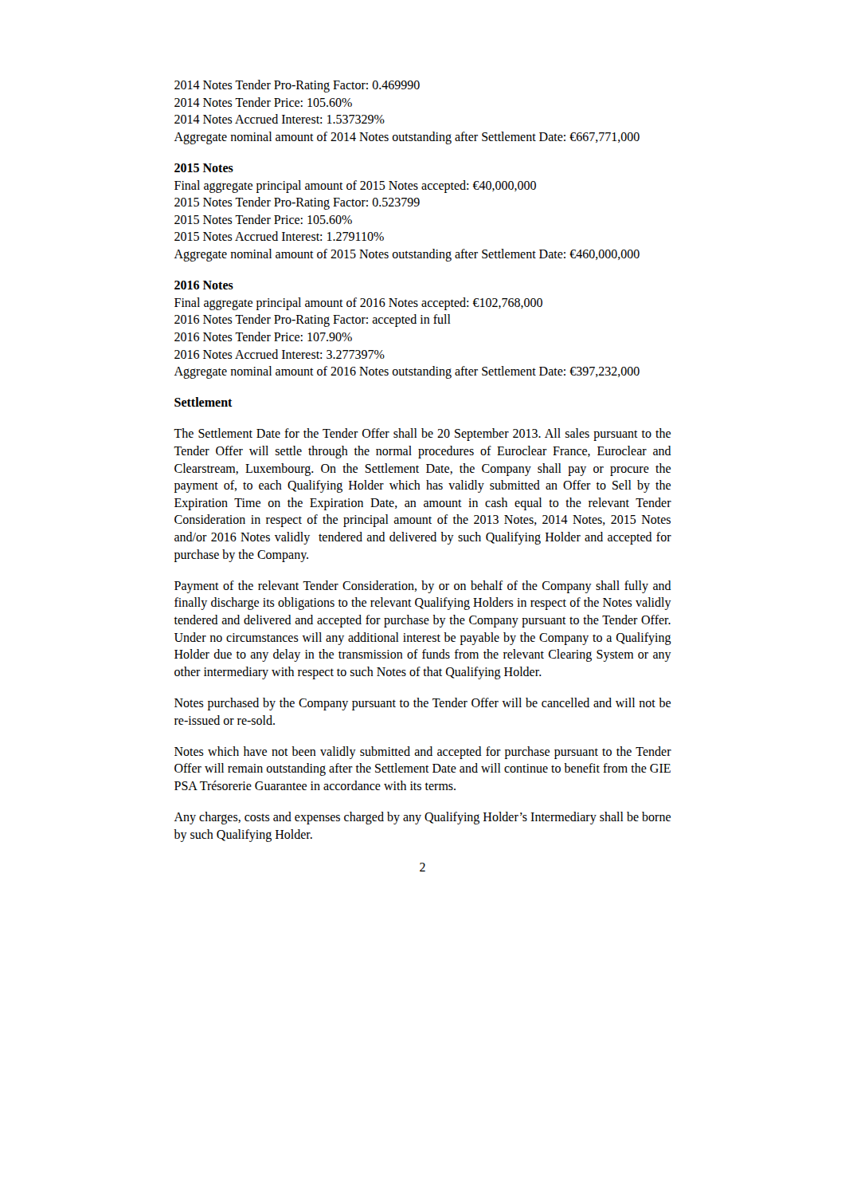2014 Notes Tender Pro-Rating Factor: 0.469990
2014 Notes Tender Price: 105.60%
2014 Notes Accrued Interest: 1.537329%
Aggregate nominal amount of 2014 Notes outstanding after Settlement Date: €667,771,000
2015 Notes
Final aggregate principal amount of 2015 Notes accepted: €40,000,000
2015 Notes Tender Pro-Rating Factor: 0.523799
2015 Notes Tender Price: 105.60%
2015 Notes Accrued Interest: 1.279110%
Aggregate nominal amount of 2015 Notes outstanding after Settlement Date: €460,000,000
2016 Notes
Final aggregate principal amount of 2016 Notes accepted: €102,768,000
2016 Notes Tender Pro-Rating Factor: accepted in full
2016 Notes Tender Price: 107.90%
2016 Notes Accrued Interest: 3.277397%
Aggregate nominal amount of 2016 Notes outstanding after Settlement Date: €397,232,000
Settlement
The Settlement Date for the Tender Offer shall be 20 September 2013. All sales pursuant to the Tender Offer will settle through the normal procedures of Euroclear France, Euroclear and Clearstream, Luxembourg. On the Settlement Date, the Company shall pay or procure the payment of, to each Qualifying Holder which has validly submitted an Offer to Sell by the Expiration Time on the Expiration Date, an amount in cash equal to the relevant Tender Consideration in respect of the principal amount of the 2013 Notes, 2014 Notes, 2015 Notes and/or 2016 Notes validly tendered and delivered by such Qualifying Holder and accepted for purchase by the Company.
Payment of the relevant Tender Consideration, by or on behalf of the Company shall fully and finally discharge its obligations to the relevant Qualifying Holders in respect of the Notes validly tendered and delivered and accepted for purchase by the Company pursuant to the Tender Offer. Under no circumstances will any additional interest be payable by the Company to a Qualifying Holder due to any delay in the transmission of funds from the relevant Clearing System or any other intermediary with respect to such Notes of that Qualifying Holder.
Notes purchased by the Company pursuant to the Tender Offer will be cancelled and will not be re-issued or re-sold.
Notes which have not been validly submitted and accepted for purchase pursuant to the Tender Offer will remain outstanding after the Settlement Date and will continue to benefit from the GIE PSA Trésorerie Guarantee in accordance with its terms.
Any charges, costs and expenses charged by any Qualifying Holder’s Intermediary shall be borne by such Qualifying Holder.
2